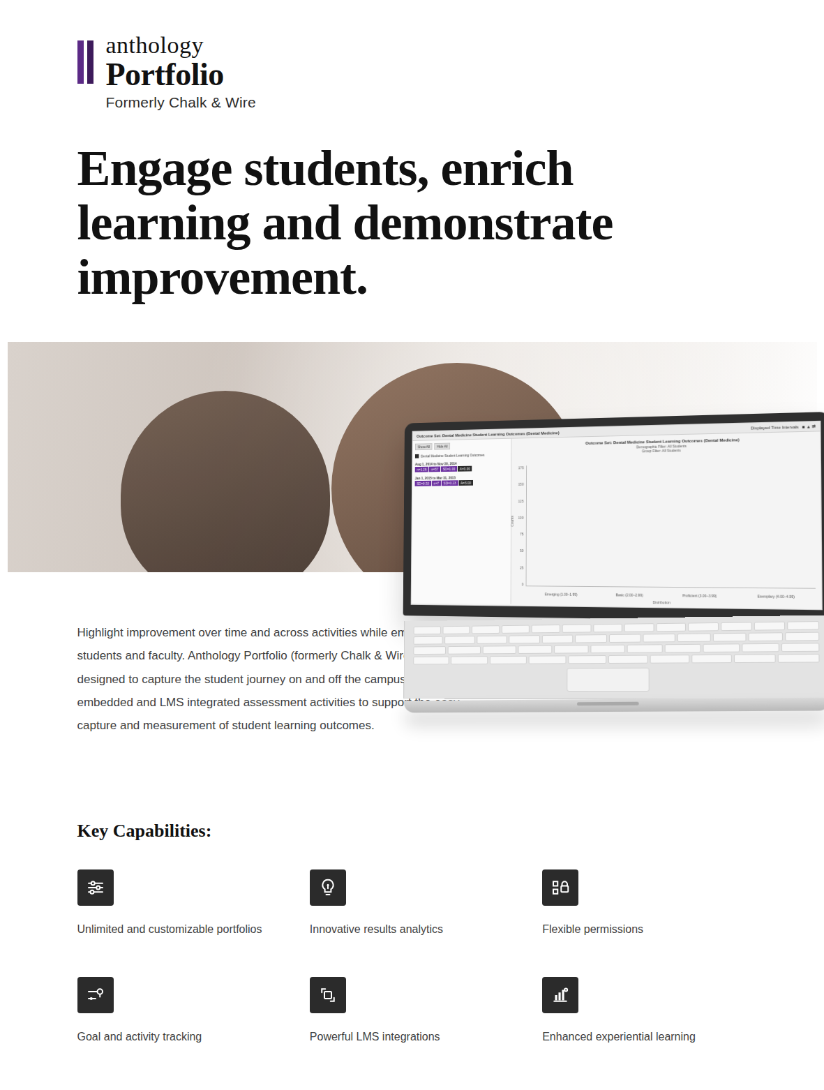anthology
Portfolio
Formerly Chalk & Wire
Engage students, enrich learning and demonstrate improvement.
Outcome Set: Dental Medicine Student Learning Outcomes (Dental Medicine) Displayed Time Intervals ■ ▲ ⇄
Show All Hide All
Dental Medicine Student Learning Outcomes
Aug 1, 2014 to Nov 30, 2014
n=1.26 n=57 SD=1.00 A=3.00
Jan 1, 2015 to Mar 31, 2015
SD=0.53 n=7 SD=0.23 A=3.00
Outcome Set: Dental Medicine Student Learning Outcomes (Dental Medicine)
Demographic Filter: All Students
Group Filter: All Students
1751501251007550250
Counts
Emerging (1.00–1.99) Basic (2.00–2.99) Proficient (3.00–3.99) Exemplary (4.00–4.99)
Distribution
Highlight improvement over time and across activities while empowering students and faculty. Anthology Portfolio (formerly Chalk & Wire) is designed to capture the student journey on and off the campus, with embedded and LMS integrated assessment activities to support the easy capture and measurement of student learning outcomes.
Key Capabilities:
Unlimited and customizable portfolios
Innovative results analytics
Flexible permissions
Goal and activity tracking
Powerful LMS integrations
Enhanced experiential learning